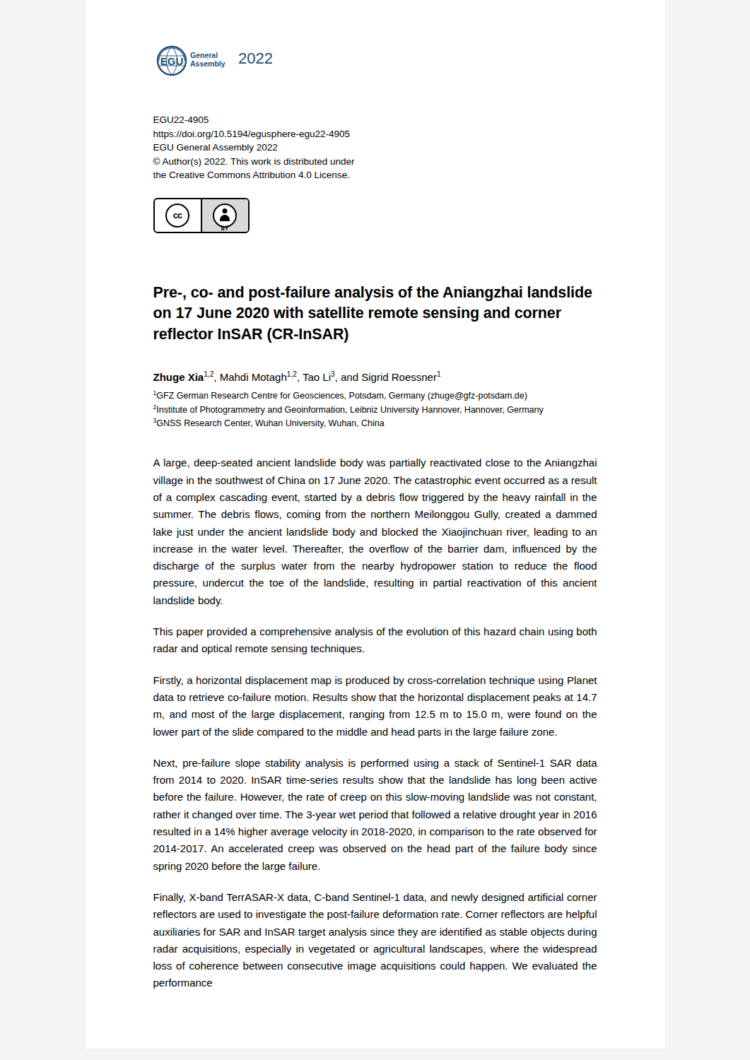EGU General Assembly 2022 EGU General Assembly 2022
EGU22-4905
https://doi.org/10.5194/egusphere-egu22-4905
EGU General Assembly 2022
© Author(s) 2022. This work is distributed under
the Creative Commons Attribution 4.0 License.
cc
BY
Pre-, co- and post-failure analysis of the Aniangzhai landslide on 17 June 2020 with satellite remote sensing and corner reflector InSAR (CR-InSAR)
Zhuge Xia1,2, Mahdi Motagh1,2, Tao Li3, and Sigrid Roessner1
1GFZ German Research Centre for Geosciences, Potsdam, Germany (zhuge@gfz-potsdam.de)
2Institute of Photogrammetry and Geoinformation, Leibniz University Hannover, Hannover, Germany
3GNSS Research Center, Wuhan University, Wuhan, China
A large, deep-seated ancient landslide body was partially reactivated close to the Aniangzhai village in the southwest of China on 17 June 2020. The catastrophic event occurred as a result of a complex cascading event, started by a debris flow triggered by the heavy rainfall in the summer. The debris flows, coming from the northern Meilonggou Gully, created a dammed lake just under the ancient landslide body and blocked the Xiaojinchuan river, leading to an increase in the water level. Thereafter, the overflow of the barrier dam, influenced by the discharge of the surplus water from the nearby hydropower station to reduce the flood pressure, undercut the toe of the landslide, resulting in partial reactivation of this ancient landslide body.
This paper provided a comprehensive analysis of the evolution of this hazard chain using both radar and optical remote sensing techniques.
Firstly, a horizontal displacement map is produced by cross-correlation technique using Planet data to retrieve co-failure motion. Results show that the horizontal displacement peaks at 14.7 m, and most of the large displacement, ranging from 12.5 m to 15.0 m, were found on the lower part of the slide compared to the middle and head parts in the large failure zone.
Next, pre-failure slope stability analysis is performed using a stack of Sentinel-1 SAR data from 2014 to 2020. InSAR time-series results show that the landslide has long been active before the failure. However, the rate of creep on this slow-moving landslide was not constant, rather it changed over time. The 3-year wet period that followed a relative drought year in 2016 resulted in a 14% higher average velocity in 2018-2020, in comparison to the rate observed for 2014-2017. An accelerated creep was observed on the head part of the failure body since spring 2020 before the large failure.
Finally, X-band TerrASAR-X data, C-band Sentinel-1 data, and newly designed artificial corner reflectors are used to investigate the post-failure deformation rate. Corner reflectors are helpful auxiliaries for SAR and InSAR target analysis since they are identified as stable objects during radar acquisitions, especially in vegetated or agricultural landscapes, where the widespread loss of coherence between consecutive image acquisitions could happen. We evaluated the performance